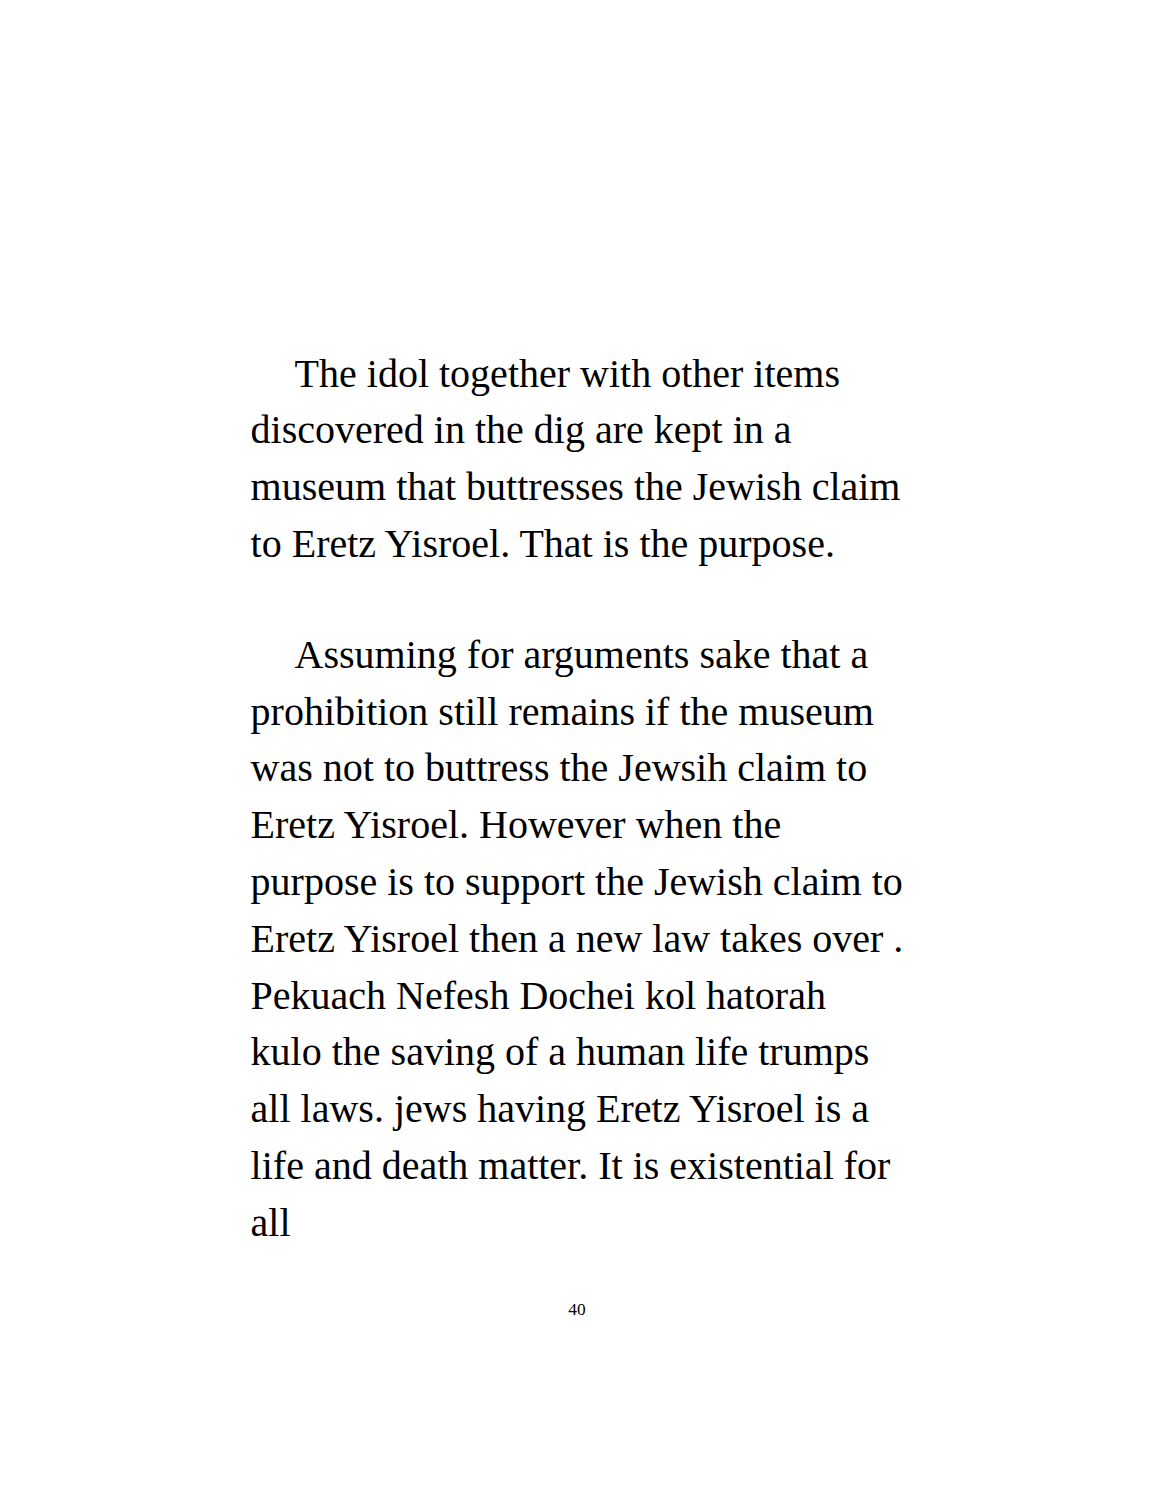The idol together with other items discovered in the dig are kept in a museum that buttresses the Jewish claim to Eretz Yisroel. That is the purpose.
Assuming for arguments sake that a prohibition still remains if the museum was not to buttress the Jewsih claim to Eretz Yisroel. However when the purpose is to support the Jewish claim to Eretz Yisroel then a new law takes over . Pekuach Nefesh Dochei kol hatorah kulo the saving of a human life trumps all laws. jews having Eretz Yisroel is a life and death matter. It is existential for all
40